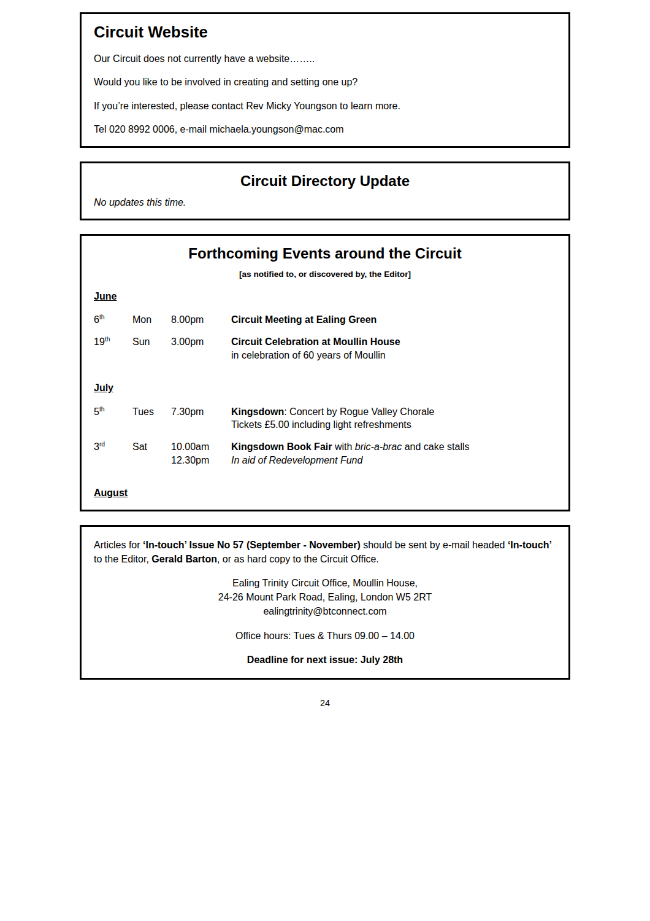Circuit Website
Our Circuit does not currently have a website……..
Would you like to be involved in creating and setting one up?
If you’re interested, please contact Rev Micky Youngson to learn more.
Tel 020 8992 0006, e-mail michaela.youngson@mac.com
Circuit Directory Update
No updates this time.
Forthcoming Events around the Circuit
[as notified to, or discovered by, the Editor]
June
| 6 th | Mon | 8.00pm | Circuit Meeting at Ealing Green |
| 19 th | Sun | 3.00pm | Circuit Celebration at Moullin House in celebration of 60 years of Moullin |
July
| 5 th | Tues | 7.30pm | Kingsdown : Concert by Rogue Valley Chorale Tickets £5.00 including light refreshments |
| 3 rd | Sat | 10.00am 12.30pm | Kingsdown Book Fair with bric-a-brac and cake stalls In aid of Redevelopment Fund |
August
Articles for ‘In-touch’ Issue No 57 (September - November) should be sent by e-mail headed ‘In-touch’ to the Editor, Gerald Barton, or as hard copy to the Circuit Office.
Ealing Trinity Circuit Office, Moullin House,
24-26 Mount Park Road, Ealing, London W5 2RT
ealingtrinity@btconnect.com
Office hours: Tues & Thurs 09.00 – 14.00
Deadline for next issue: July 28th
24